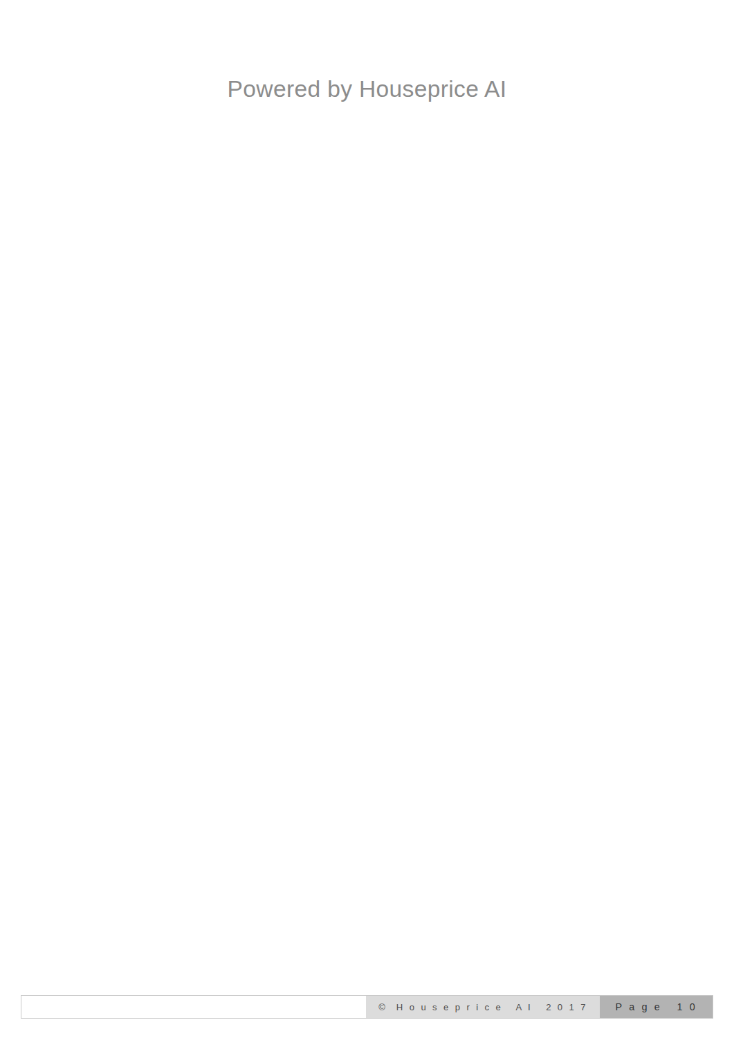Powered by Houseprice AI
© H o u s e p r i c e A I 2 0 1 7
P a g e 1 0